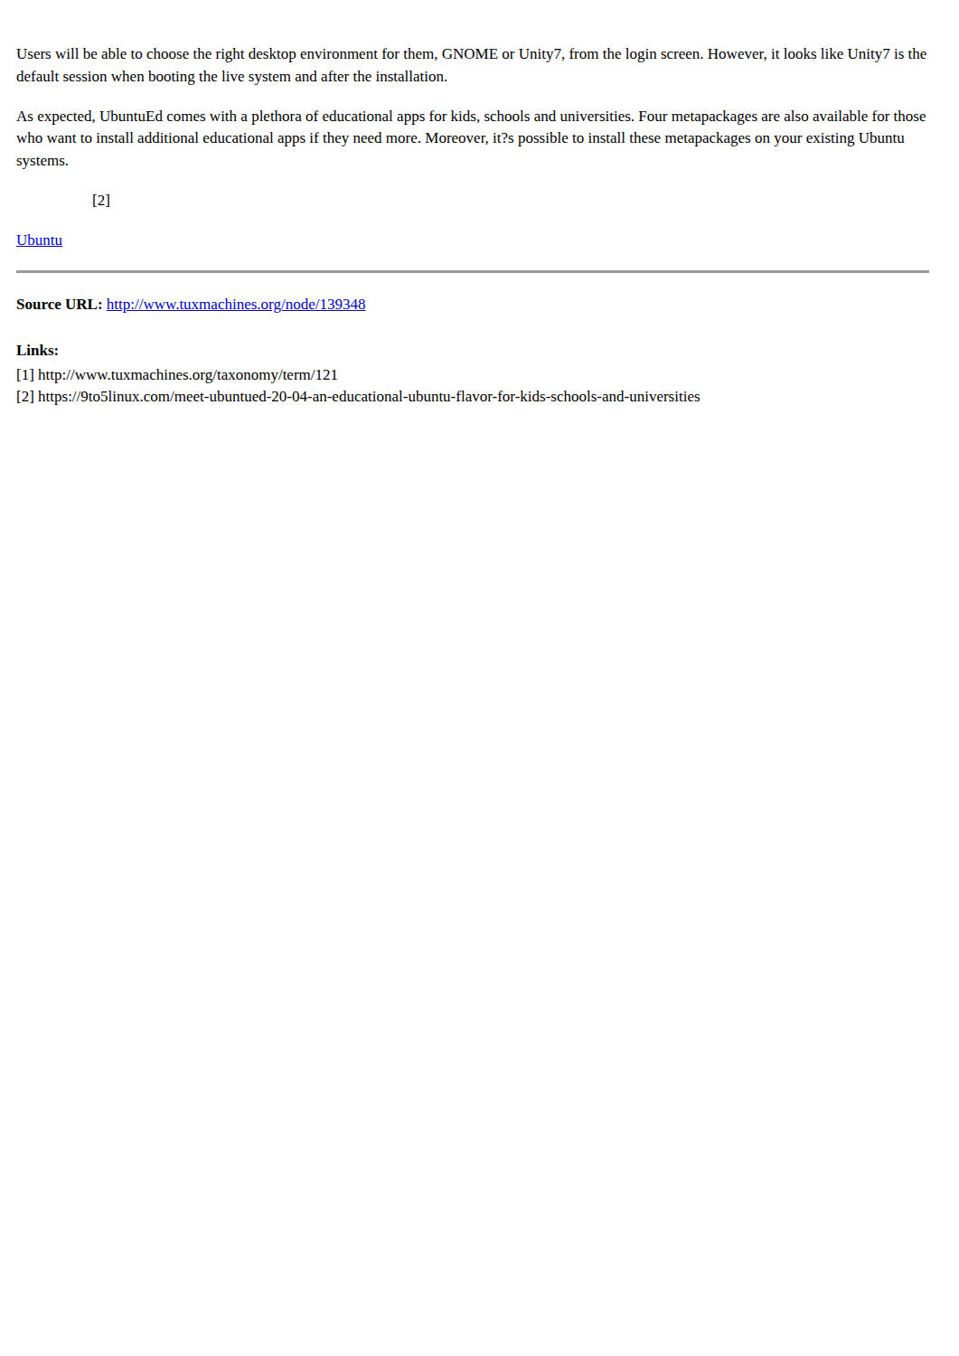Users will be able to choose the right desktop environment for them, GNOME or Unity7, from the login screen. However, it looks like Unity7 is the default session when booting the live system and after the installation.
As expected, UbuntuEd comes with a plethora of educational apps for kids, schools and universities. Four metapackages are also available for those who want to install additional educational apps if they need more. Moreover, it?s possible to install these metapackages on your existing Ubuntu systems.
[2]
Ubuntu
Source URL: http://www.tuxmachines.org/node/139348
Links:
[1] http://www.tuxmachines.org/taxonomy/term/121
[2] https://9to5linux.com/meet-ubuntued-20-04-an-educational-ubuntu-flavor-for-kids-schools-and-universities